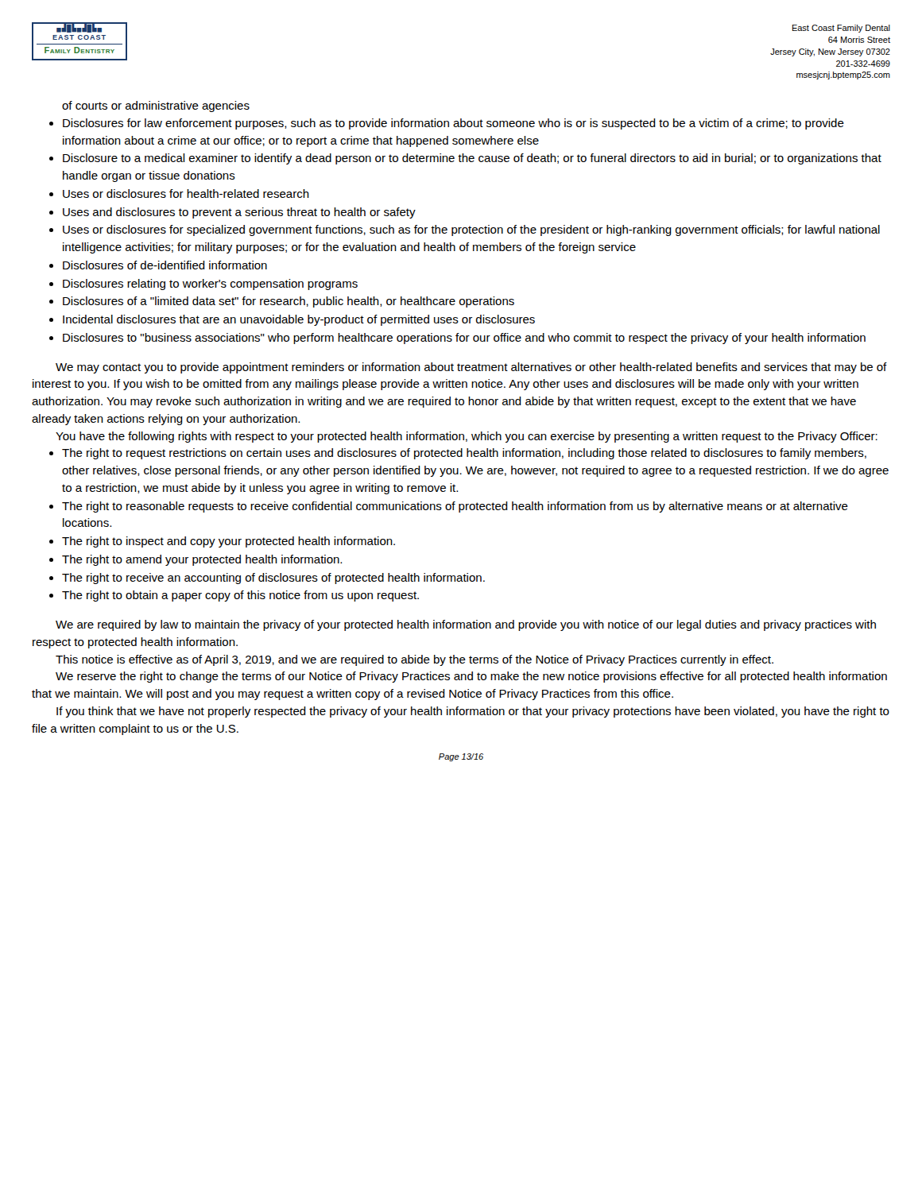▄▟█▙▄▟█▙▄
EAST COAST
Family Dentistry
East Coast Family Dental
64 Morris Street
Jersey City, New Jersey 07302
201-332-4699
msesjcnj.bptemp25.com
of courts or administrative agencies
Disclosures for law enforcement purposes, such as to provide information about someone who is or is suspected to be a victim of a crime; to provide information about a crime at our office; or to report a crime that happened somewhere else
Disclosure to a medical examiner to identify a dead person or to determine the cause of death; or to funeral directors to aid in burial; or to organizations that handle organ or tissue donations
Uses or disclosures for health-related research
Uses and disclosures to prevent a serious threat to health or safety
Uses or disclosures for specialized government functions, such as for the protection of the president or high-ranking government officials; for lawful national intelligence activities; for military purposes; or for the evaluation and health of members of the foreign service
Disclosures of de-identified information
Disclosures relating to worker's compensation programs
Disclosures of a "limited data set" for research, public health, or healthcare operations
Incidental disclosures that are an unavoidable by-product of permitted uses or disclosures
Disclosures to "business associations" who perform healthcare operations for our office and who commit to respect the privacy of your health information
We may contact you to provide appointment reminders or information about treatment alternatives or other health-related benefits and services that may be of interest to you. If you wish to be omitted from any mailings please provide a written notice. Any other uses and disclosures will be made only with your written authorization. You may revoke such authorization in writing and we are required to honor and abide by that written request, except to the extent that we have already taken actions relying on your authorization.
You have the following rights with respect to your protected health information, which you can exercise by presenting a written request to the Privacy Officer:
The right to request restrictions on certain uses and disclosures of protected health information, including those related to disclosures to family members, other relatives, close personal friends, or any other person identified by you. We are, however, not required to agree to a requested restriction. If we do agree to a restriction, we must abide by it unless you agree in writing to remove it.
The right to reasonable requests to receive confidential communications of protected health information from us by alternative means or at alternative locations.
The right to inspect and copy your protected health information.
The right to amend your protected health information.
The right to receive an accounting of disclosures of protected health information.
The right to obtain a paper copy of this notice from us upon request.
We are required by law to maintain the privacy of your protected health information and provide you with notice of our legal duties and privacy practices with respect to protected health information.
This notice is effective as of April 3, 2019, and we are required to abide by the terms of the Notice of Privacy Practices currently in effect.
We reserve the right to change the terms of our Notice of Privacy Practices and to make the new notice provisions effective for all protected health information that we maintain. We will post and you may request a written copy of a revised Notice of Privacy Practices from this office.
If you think that we have not properly respected the privacy of your health information or that your privacy protections have been violated, you have the right to file a written complaint to us or the U.S.
Page 13/16